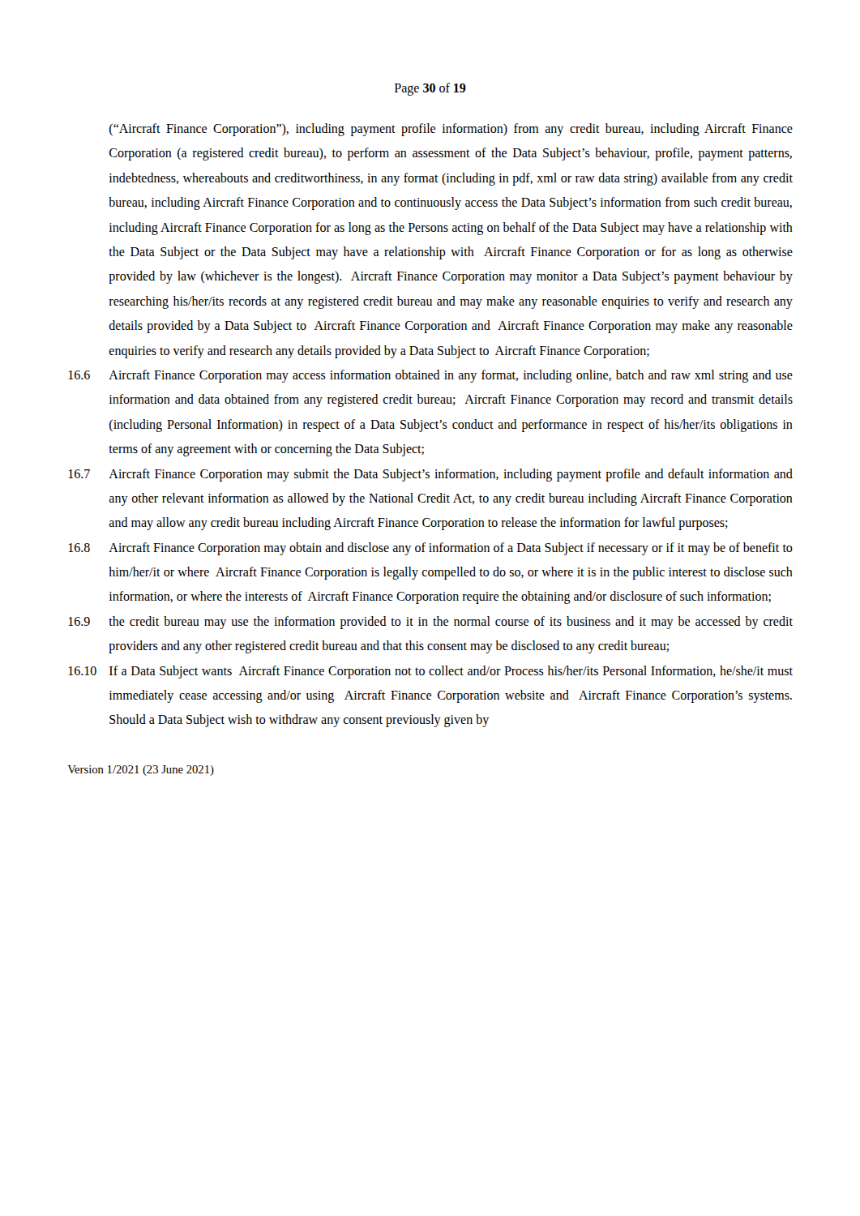Page 30 of 19
(“Aircraft Finance Corporation”), including payment profile information) from any credit bureau, including Aircraft Finance Corporation (a registered credit bureau), to perform an assessment of the Data Subject’s behaviour, profile, payment patterns, indebtedness, whereabouts and creditworthiness, in any format (including in pdf, xml or raw data string) available from any credit bureau, including Aircraft Finance Corporation and to continuously access the Data Subject’s information from such credit bureau, including Aircraft Finance Corporation for as long as the Persons acting on behalf of the Data Subject may have a relationship with the Data Subject or the Data Subject may have a relationship with Aircraft Finance Corporation or for as long as otherwise provided by law (whichever is the longest). Aircraft Finance Corporation may monitor a Data Subject’s payment behaviour by researching his/her/its records at any registered credit bureau and may make any reasonable enquiries to verify and research any details provided by a Data Subject to Aircraft Finance Corporation and Aircraft Finance Corporation may make any reasonable enquiries to verify and research any details provided by a Data Subject to Aircraft Finance Corporation;
16.6
Aircraft Finance Corporation may access information obtained in any format, including online, batch and raw xml string and use information and data obtained from any registered credit bureau; Aircraft Finance Corporation may record and transmit details (including Personal Information) in respect of a Data Subject’s conduct and performance in respect of his/her/its obligations in terms of any agreement with or concerning the Data Subject;
16.7
Aircraft Finance Corporation may submit the Data Subject’s information, including payment profile and default information and any other relevant information as allowed by the National Credit Act, to any credit bureau including Aircraft Finance Corporation and may allow any credit bureau including Aircraft Finance Corporation to release the information for lawful purposes;
16.8
Aircraft Finance Corporation may obtain and disclose any of information of a Data Subject if necessary or if it may be of benefit to him/her/it or where Aircraft Finance Corporation is legally compelled to do so, or where it is in the public interest to disclose such information, or where the interests of Aircraft Finance Corporation require the obtaining and/or disclosure of such information;
16.9
the credit bureau may use the information provided to it in the normal course of its business and it may be accessed by credit providers and any other registered credit bureau and that this consent may be disclosed to any credit bureau;
16.10
If a Data Subject wants Aircraft Finance Corporation not to collect and/or Process his/her/its Personal Information, he/she/it must immediately cease accessing and/or using Aircraft Finance Corporation website and Aircraft Finance Corporation’s systems. Should a Data Subject wish to withdraw any consent previously given by
Version 1/2021 (23 June 2021)